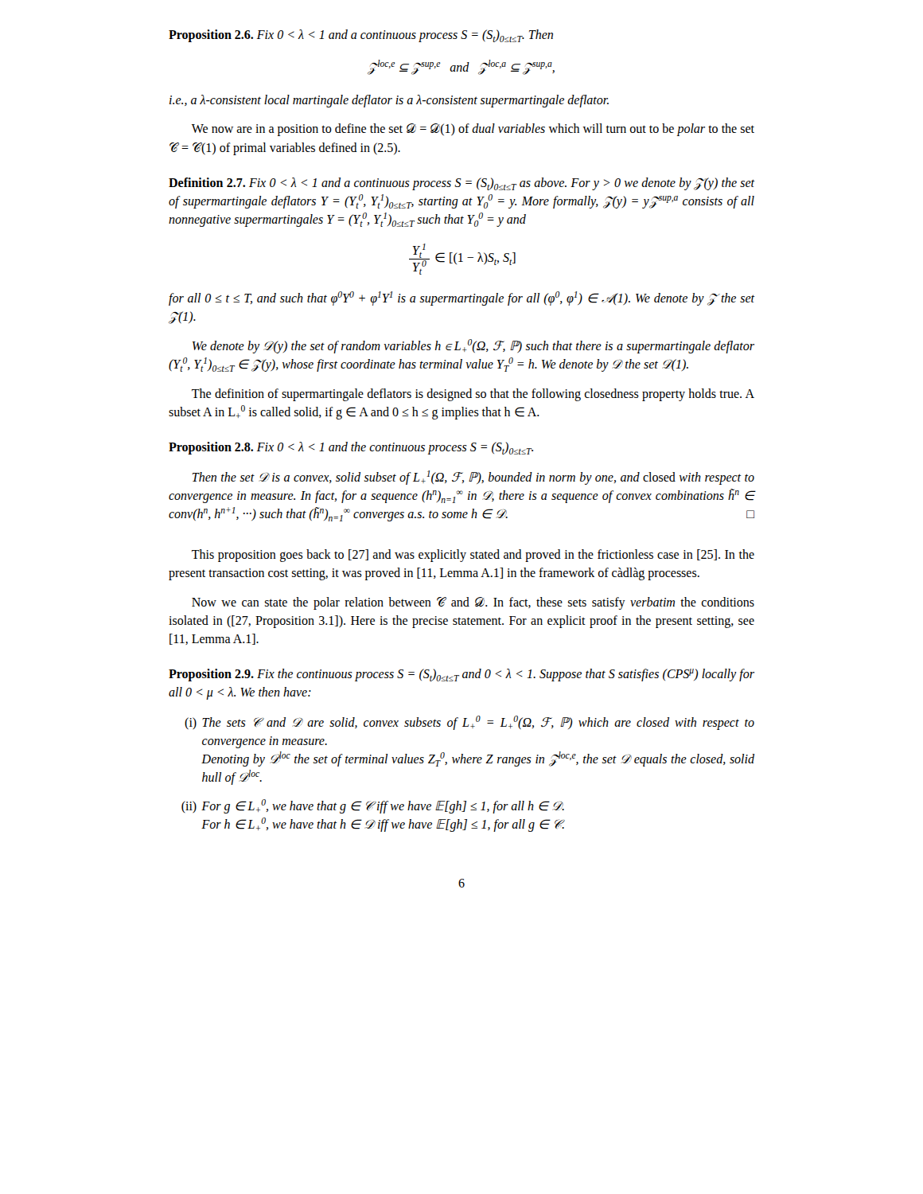Proposition 2.6. Fix 0 < λ < 1 and a continuous process S = (St)0≤t≤T. Then
𝒵loc,e ⊆ 𝒵sup,e and 𝒵loc,a ⊆ 𝒵sup,a,
i.e., a λ-consistent local martingale deflator is a λ-consistent supermartingale deflator.
We now are in a position to define the set 𝒟 = 𝒟(1) of dual variables which will turn out to be polar to the set 𝒞 = 𝒞(1) of primal variables defined in (2.5).
Definition 2.7. Fix 0 < λ < 1 and a continuous process S = (St)0≤t≤T as above. For y > 0 we denote by 𝒵(y) the set of supermartingale deflators Y = (Yt0, Yt1)0≤t≤T, starting at Y00 = y. More formally, 𝒵(y) = y𝒵sup,a consists of all nonnegative supermartingales Y = (Yt0, Yt1)0≤t≤T such that Y00 = y and
Yt1 Yt0 ∈ [(1 − λ)St, St]
for all 0 ≤ t ≤ T, and such that φ0Y0 + φ1Y1 is a supermartingale for all (φ0, φ1) ∈ 𝒜(1). We denote by 𝒵 the set 𝒵(1).
We denote by 𝒟(y) the set of random variables h ∈ L+0(Ω, ℱ, ℙ) such that there is a supermartingale deflator (Yt0, Yt1)0≤t≤T ∈ 𝒵(y), whose first coordinate has terminal value YT0 = h. We denote by 𝒟 the set 𝒟(1).
The definition of supermartingale deflators is designed so that the following closedness property holds true. A subset A in L+0 is called solid, if g ∈ A and 0 ≤ h ≤ g implies that h ∈ A.
Proposition 2.8. Fix 0 < λ < 1 and the continuous process S = (St)0≤t≤T.
Then the set 𝒟 is a convex, solid subset of L+1(Ω, ℱ, ℙ), bounded in norm by one, and closed with respect to convergence in measure. In fact, for a sequence (hn)n=1∞ in 𝒟, there is a sequence of convex combinations h̃n ∈ conv(hn, hn+1, ···) such that (h̃n)n=1∞ converges a.s. to some h ∈ 𝒟.□
This proposition goes back to [27] and was explicitly stated and proved in the frictionless case in [25]. In the present transaction cost setting, it was proved in [11, Lemma A.1] in the framework of càdlàg processes.
Now we can state the polar relation between 𝒞 and 𝒟. In fact, these sets satisfy verbatim the conditions isolated in ([27, Proposition 3.1]). Here is the precise statement. For an explicit proof in the present setting, see [11, Lemma A.1].
Proposition 2.9. Fix the continuous process S = (St)0≤t≤T and 0 < λ < 1. Suppose that S satisfies (CPSμ) locally for all 0 < μ < λ. We then have:
(i) The sets 𝒞 and 𝒟 are solid, convex subsets of L+0 = L+0(Ω, ℱ, ℙ) which are closed with respect to convergence in measure.
Denoting by 𝒟loc the set of terminal values ZT0, where Z ranges in 𝒵loc,e, the set 𝒟 equals the closed, solid hull of 𝒟loc.
(ii) For g ∈ L+0, we have that g ∈ 𝒞 iff we have 𝔼[gh] ≤ 1, for all h ∈ 𝒟.
For h ∈ L+0, we have that h ∈ 𝒟 iff we have 𝔼[gh] ≤ 1, for all g ∈ 𝒞.
6